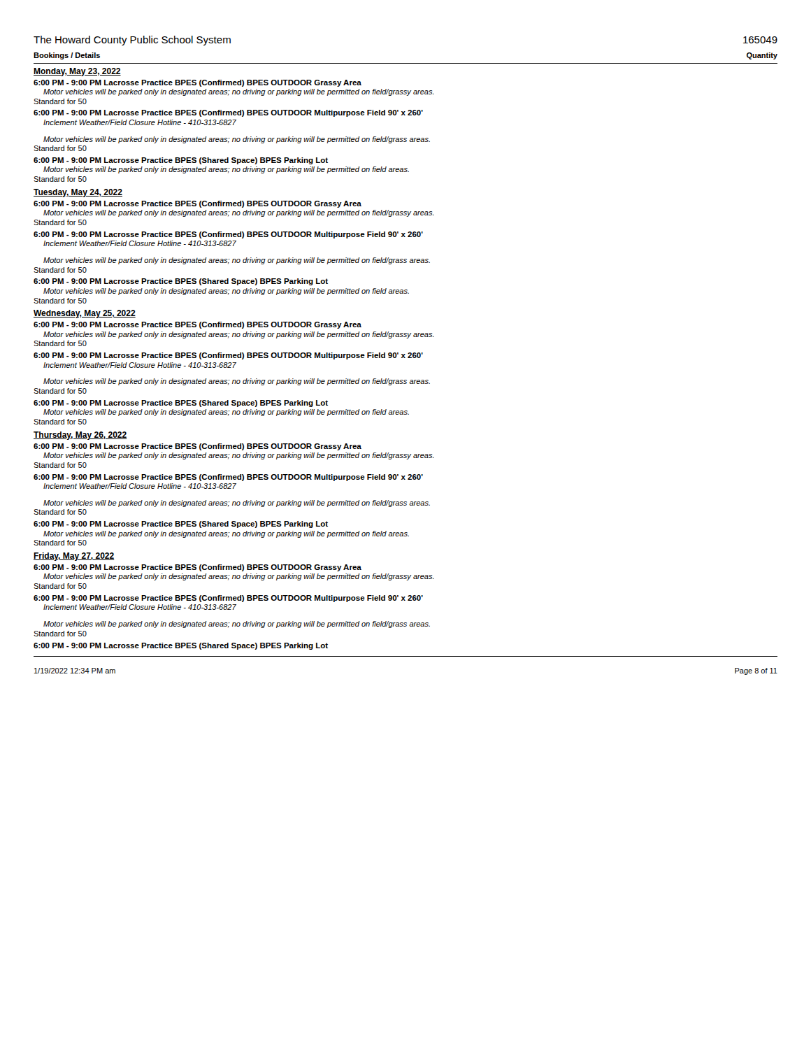The Howard County Public School System 165049
Bookings / Details Quantity
Monday, May 23, 2022
6:00 PM - 9:00 PM Lacrosse Practice BPES (Confirmed) BPES OUTDOOR Grassy Area
Motor vehicles will be parked only in designated areas; no driving or parking will be permitted on field/grassy areas.
Standard for 50
6:00 PM - 9:00 PM Lacrosse Practice BPES (Confirmed) BPES OUTDOOR Multipurpose Field 90' x 260'
Inclement Weather/Field Closure Hotline - 410-313-6827
Motor vehicles will be parked only in designated areas; no driving or parking will be permitted on field/grass areas.
Standard for 50
6:00 PM - 9:00 PM Lacrosse Practice BPES (Shared Space) BPES Parking Lot
Motor vehicles will be parked only in designated areas; no driving or parking will be permitted on field areas.
Standard for 50
Tuesday, May 24, 2022
6:00 PM - 9:00 PM Lacrosse Practice BPES (Confirmed) BPES OUTDOOR Grassy Area
Motor vehicles will be parked only in designated areas; no driving or parking will be permitted on field/grassy areas.
Standard for 50
6:00 PM - 9:00 PM Lacrosse Practice BPES (Confirmed) BPES OUTDOOR Multipurpose Field 90' x 260'
Inclement Weather/Field Closure Hotline - 410-313-6827
Motor vehicles will be parked only in designated areas; no driving or parking will be permitted on field/grass areas.
Standard for 50
6:00 PM - 9:00 PM Lacrosse Practice BPES (Shared Space) BPES Parking Lot
Motor vehicles will be parked only in designated areas; no driving or parking will be permitted on field areas.
Standard for 50
Wednesday, May 25, 2022
6:00 PM - 9:00 PM Lacrosse Practice BPES (Confirmed) BPES OUTDOOR Grassy Area
Motor vehicles will be parked only in designated areas; no driving or parking will be permitted on field/grassy areas.
Standard for 50
6:00 PM - 9:00 PM Lacrosse Practice BPES (Confirmed) BPES OUTDOOR Multipurpose Field 90' x 260'
Inclement Weather/Field Closure Hotline - 410-313-6827
Motor vehicles will be parked only in designated areas; no driving or parking will be permitted on field/grass areas.
Standard for 50
6:00 PM - 9:00 PM Lacrosse Practice BPES (Shared Space) BPES Parking Lot
Motor vehicles will be parked only in designated areas; no driving or parking will be permitted on field areas.
Standard for 50
Thursday, May 26, 2022
6:00 PM - 9:00 PM Lacrosse Practice BPES (Confirmed) BPES OUTDOOR Grassy Area
Motor vehicles will be parked only in designated areas; no driving or parking will be permitted on field/grassy areas.
Standard for 50
6:00 PM - 9:00 PM Lacrosse Practice BPES (Confirmed) BPES OUTDOOR Multipurpose Field 90' x 260'
Inclement Weather/Field Closure Hotline - 410-313-6827
Motor vehicles will be parked only in designated areas; no driving or parking will be permitted on field/grass areas.
Standard for 50
6:00 PM - 9:00 PM Lacrosse Practice BPES (Shared Space) BPES Parking Lot
Motor vehicles will be parked only in designated areas; no driving or parking will be permitted on field areas.
Standard for 50
Friday, May 27, 2022
6:00 PM - 9:00 PM Lacrosse Practice BPES (Confirmed) BPES OUTDOOR Grassy Area
Motor vehicles will be parked only in designated areas; no driving or parking will be permitted on field/grassy areas.
Standard for 50
6:00 PM - 9:00 PM Lacrosse Practice BPES (Confirmed) BPES OUTDOOR Multipurpose Field 90' x 260'
Inclement Weather/Field Closure Hotline - 410-313-6827
Motor vehicles will be parked only in designated areas; no driving or parking will be permitted on field/grass areas.
Standard for 50
6:00 PM - 9:00 PM Lacrosse Practice BPES (Shared Space) BPES Parking Lot
1/19/2022 12:34 PM am Page 8 of 11